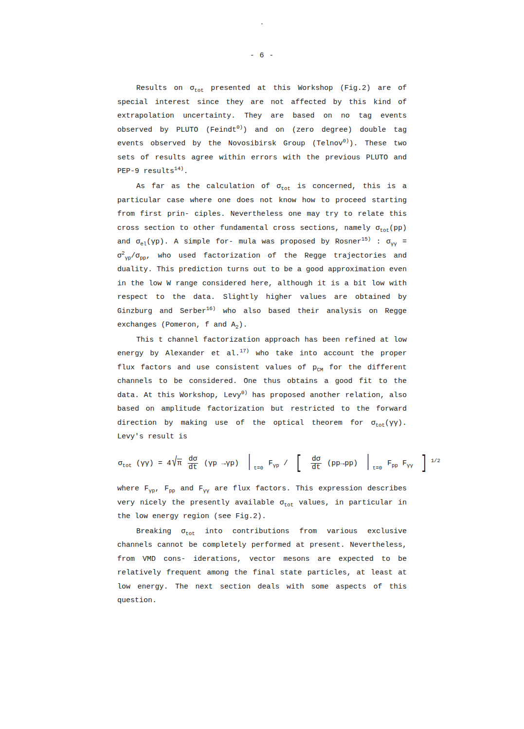.
- 6 -
Results on σtot presented at this Workshop (Fig.2) are of special interest since they are not affected by this kind of extrapolation uncertainty. They are based on no tag events observed by PLUTO (Feindt0)) and on (zero degree) double tag events observed by the Novosibirsk Group (Telnov0)). These two sets of results agree within errors with the previous PLUTO and PEP-9 results14).
As far as the calculation of σtot is concerned, this is a particular case where one does not know how to proceed starting from first prin- ciples. Nevertheless one may try to relate this cross section to other fundamental cross sections, namely σtot(pp) and σel(γp). A simple for- mula was proposed by Rosner15) : σγγ = σ2γp/σpp, who used factorization of the Regge trajectories and duality. This prediction turns out to be a good approximation even in the low W range considered here, although it is a bit low with respect to the data. Slightly higher values are obtained by Ginzburg and Serber16) who also based their analysis on Regge exchanges (Pomeron, f and A2).
This t channel factorization approach has been refined at low energy by Alexander et al.17) who take into account the proper flux factors and use consistent values of pCM for the different channels to be considered. One thus obtains a good fit to the data. At this Workshop, Levy0) has proposed another relation, also based on amplitude factorization but restricted to the forward direction by making use of the optical theorem for σtot(γγ). Levy's result is
σtot (γγ) = 4√π dσ dt (γp →γp) |t=0 Fγp / [ dσ dt (pp→pp) |t=0 Fpp Fγγ ] 1/2
where Fγp, Fpp and Fγγ are flux factors. This expression describes very nicely the presently available σtot values, in particular in the low energy region (see Fig.2).
Breaking σtot into contributions from various exclusive channels cannot be completely performed at present. Nevertheless, from VMD cons- iderations, vector mesons are expected to be relatively frequent among the final state particles, at least at low energy. The next section deals with some aspects of this question.